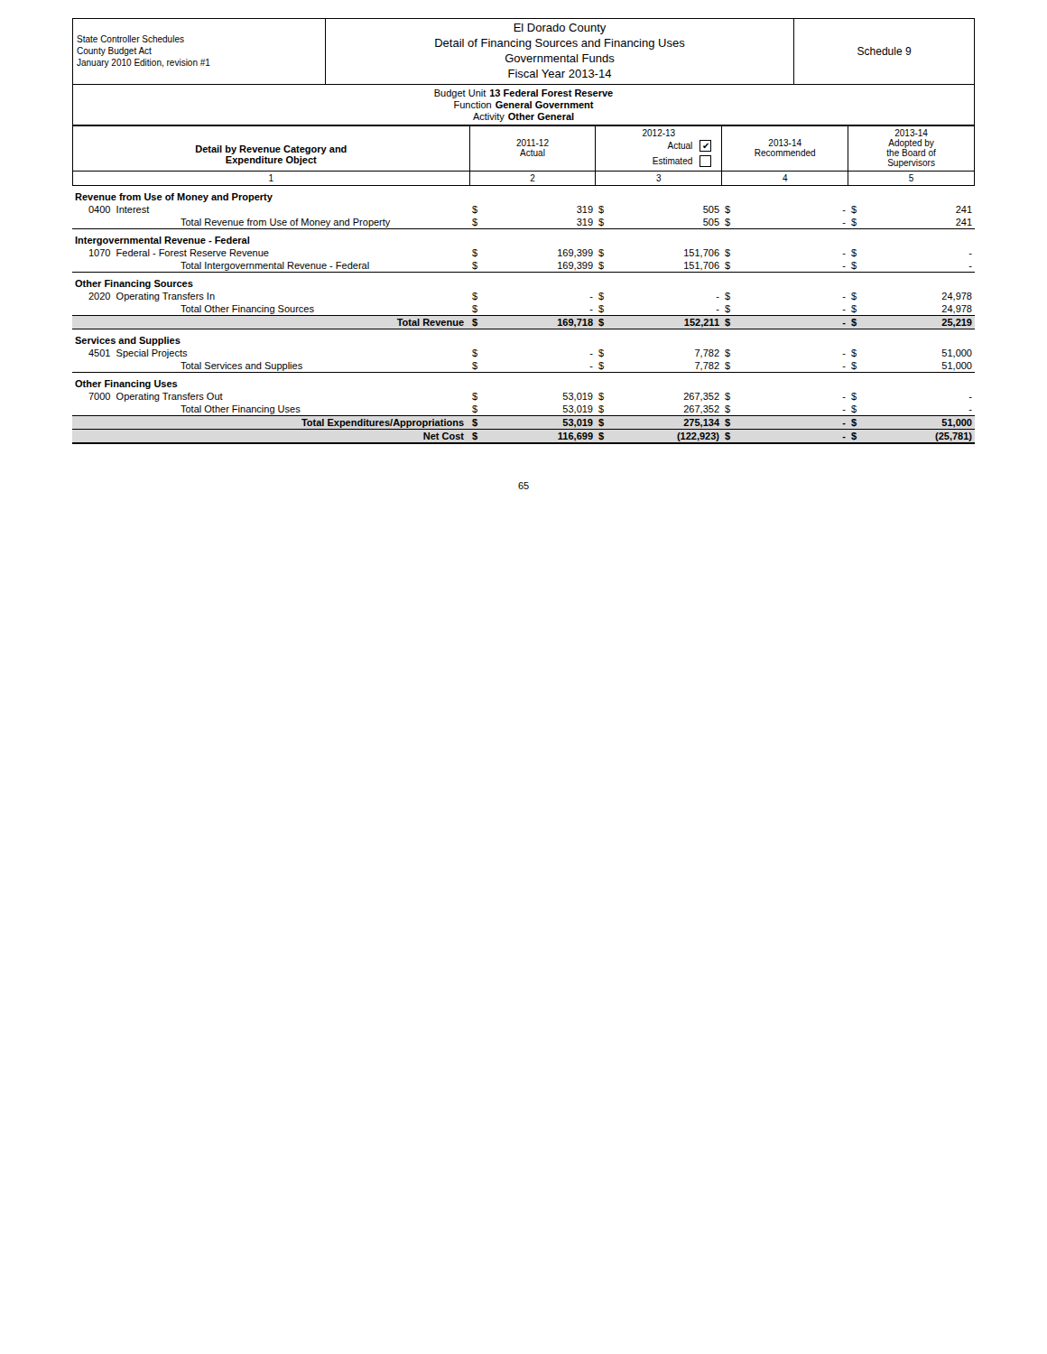| State Controller Schedules County Budget Act January 2010 Edition, revision #1 | El Dorado County Detail of Financing Sources and Financing Uses Governmental Funds Fiscal Year 2013-14 | Schedule 9 |
| Budget Unit 13 Federal Forest Reserve Function General Government Activity Other General |
| Detail by Revenue Category and Expenditure Object | 2011-12 Actual | 2012-13 / Actual / ✔ / / Estimated / / | 2013-14 Recommended | 2013-14 Adopted by the Board of Supervisors |
| 1 | 2 | 3 | 4 | 5 |
| Revenue from Use of Money and Property | | | | | | | | |
| 0400 Interest | $ | 319 | $ | 505 | $ | - | $ | 241 |
| Total Revenue from Use of Money and Property | $ | 319 | $ | 505 | $ | - | $ | 241 |
| Intergovernmental Revenue - Federal | | | | | | | | |
| 1070 Federal - Forest Reserve Revenue | $ | 169,399 | $ | 151,706 | $ | - | $ | - |
| Total Intergovernmental Revenue - Federal | $ | 169,399 | $ | 151,706 | $ | - | $ | - |
| Other Financing Sources | | | | | | | | |
| 2020 Operating Transfers In | $ | - | $ | - | $ | - | $ | 24,978 |
| Total Other Financing Sources | $ | - | $ | - | $ | - | $ | 24,978 |
| Total Revenue | $ | 169,718 | $ | 152,211 | $ | - | $ | 25,219 |
| Services and Supplies | | | | | | | | |
| 4501 Special Projects | $ | - | $ | 7,782 | $ | - | $ | 51,000 |
| Total Services and Supplies | $ | - | $ | 7,782 | $ | - | $ | 51,000 |
| Other Financing Uses | | | | | | | | |
| 7000 Operating Transfers Out | $ | 53,019 | $ | 267,352 | $ | - | $ | - |
| Total Other Financing Uses | $ | 53,019 | $ | 267,352 | $ | - | $ | - |
| Total Expenditures/Appropriations | $ | 53,019 | $ | 275,134 | $ | - | $ | 51,000 |
| Net Cost | $ | 116,699 | $ | (122,923) | $ | - | $ | (25,781) |
65